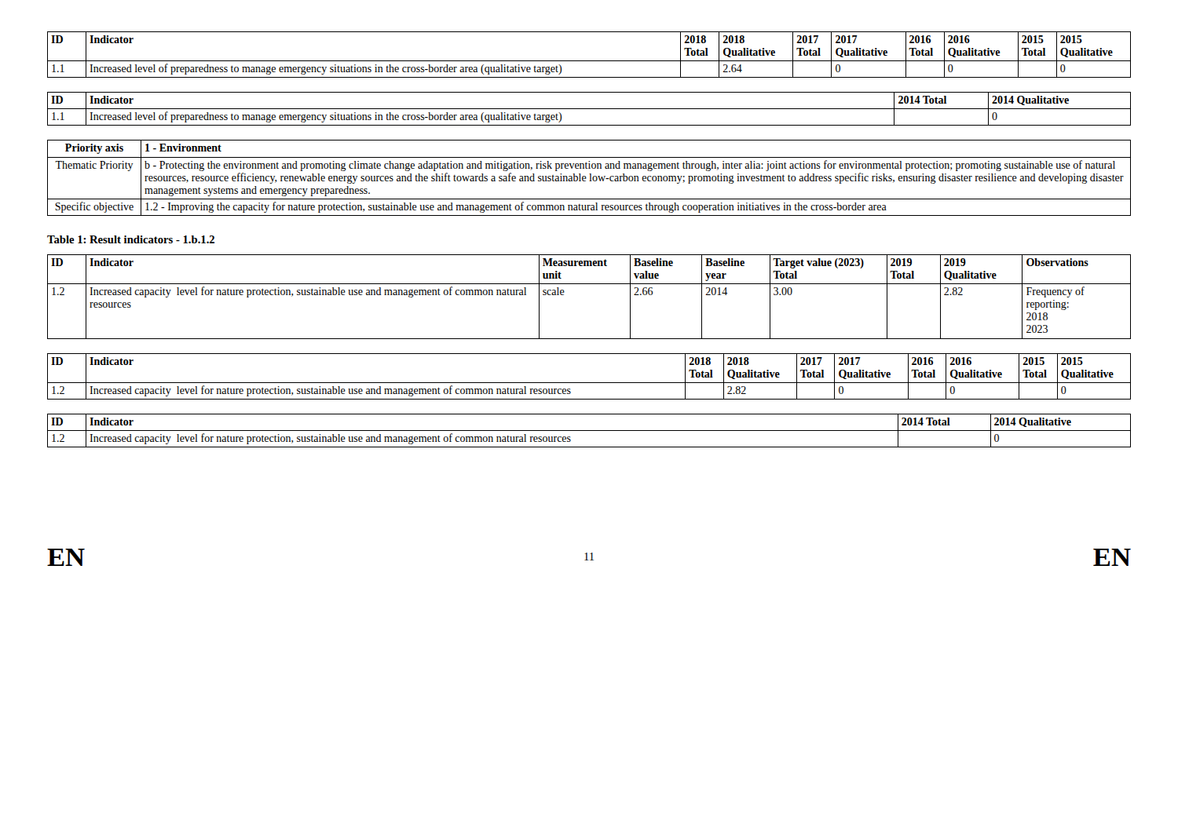| ID | Indicator | 2018 Total | 2018 Qualitative | 2017 Total | 2017 Qualitative | 2016 Total | 2016 Qualitative | 2015 Total | 2015 Qualitative |
| --- | --- | --- | --- | --- | --- | --- | --- | --- | --- |
| 1.1 | Increased level of preparedness to manage emergency situations in the cross-border area (qualitative target) | | 2.64 | | 0 | | 0 | | 0 |
| ID | Indicator | 2014 Total | 2014 Qualitative |
| --- | --- | --- | --- |
| 1.1 | Increased level of preparedness to manage emergency situations in the cross-border area (qualitative target) | | 0 |
| Priority axis | 1 - Environment |
| Thematic Priority | b - Protecting the environment and promoting climate change adaptation and mitigation, risk prevention and management through, inter alia: joint actions for environmental protection; promoting sustainable use of natural resources, resource efficiency, renewable energy sources and the shift towards a safe and sustainable low-carbon economy; promoting investment to address specific risks, ensuring disaster resilience and developing disaster management systems and emergency preparedness. |
| Specific objective | 1.2 - Improving the capacity for nature protection, sustainable use and management of common natural resources through cooperation initiatives in the cross-border area |
Table 1: Result indicators - 1.b.1.2
| ID | Indicator | Measurement unit | Baseline value | Baseline year | Target value (2023) Total | 2019 Total | 2019 Qualitative | Observations |
| --- | --- | --- | --- | --- | --- | --- | --- | --- |
| 1.2 | Increased capacity level for nature protection, sustainable use and management of common natural resources | scale | 2.66 | 2014 | 3.00 | | 2.82 | Frequency of reporting: 2018 2023 |
| ID | Indicator | 2018 Total | 2018 Qualitative | 2017 Total | 2017 Qualitative | 2016 Total | 2016 Qualitative | 2015 Total | 2015 Qualitative |
| --- | --- | --- | --- | --- | --- | --- | --- | --- | --- |
| 1.2 | Increased capacity level for nature protection, sustainable use and management of common natural resources | | 2.82 | | 0 | | 0 | | 0 |
| ID | Indicator | 2014 Total | 2014 Qualitative |
| --- | --- | --- | --- |
| 1.2 | Increased capacity level for nature protection, sustainable use and management of common natural resources | | 0 |
EN 11 EN